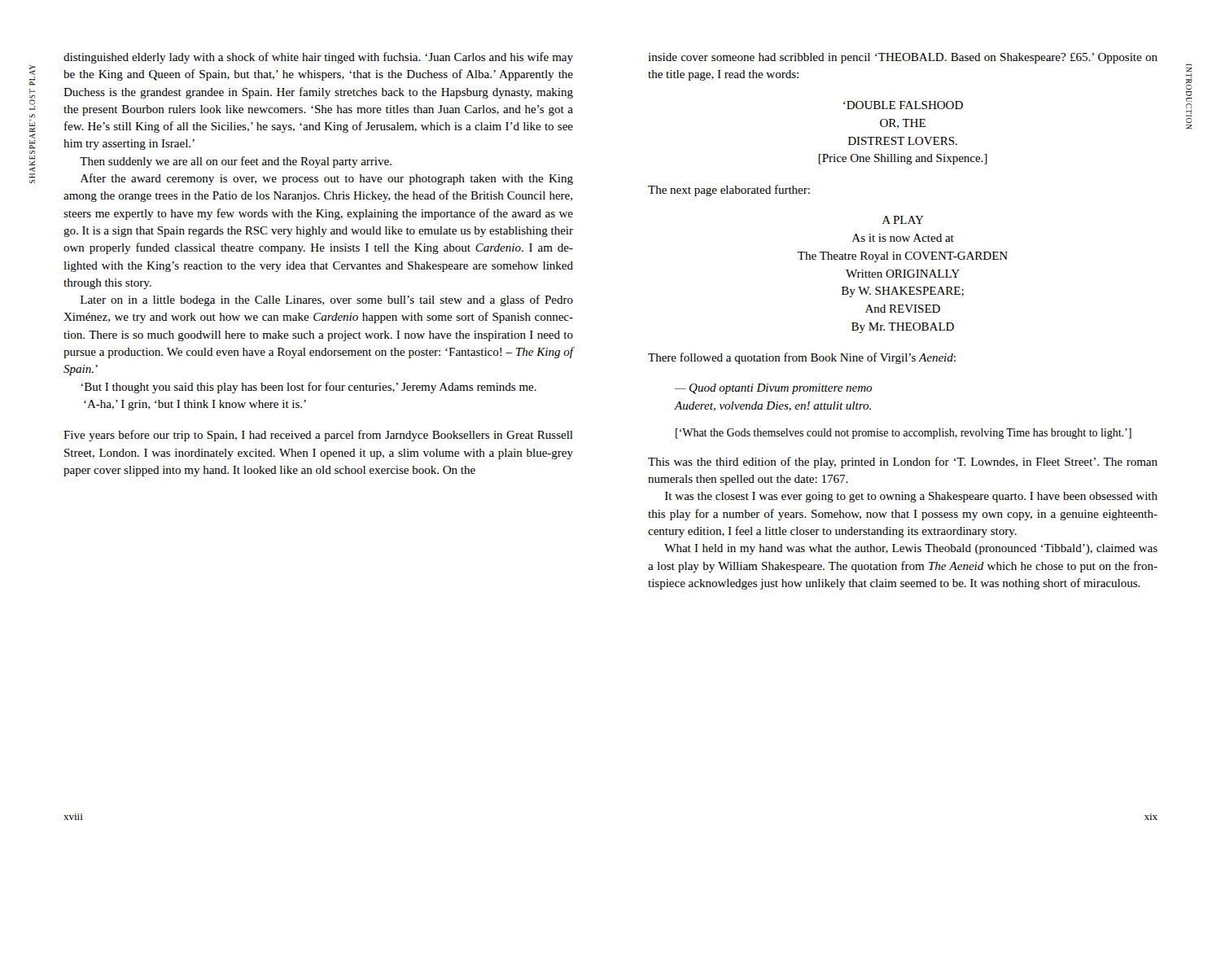Shakespeare’s Lost Play
distinguished elderly lady with a shock of white hair tinged with fuchsia. ‘Juan Carlos and his wife may be the King and Queen of Spain, but that,’ he whispers, ‘that is the Duchess of Alba.’ Apparently the Duchess is the grandest grandee in Spain. Her family stretches back to the Hapsburg dynasty, making the present Bourbon rulers look like newcomers. ‘She has more titles than Juan Carlos, and he’s got a few. He’s still King of all the Sicilies,’ he says, ‘and King of Jerusalem, which is a claim I’d like to see him try asserting in Israel.’
Then suddenly we are all on our feet and the Royal party arrive.
After the award ceremony is over, we process out to have our photograph taken with the King among the orange trees in the Patio de los Naranjos. Chris Hickey, the head of the British Council here, steers me expertly to have my few words with the King, explaining the importance of the award as we go. It is a sign that Spain regards the RSC very highly and would like to emulate us by establishing their own properly funded classical theatre company. He insists I tell the King about Cardenio. I am delighted with the King’s reaction to the very idea that Cervantes and Shakespeare are somehow linked through this story.
Later on in a little bodega in the Calle Linares, over some bull’s tail stew and a glass of Pedro Ximénez, we try and work out how we can make Cardenio happen with some sort of Spanish connection. There is so much goodwill here to make such a project work. I now have the inspiration I need to pursue a production. We could even have a Royal endorsement on the poster: ‘Fantastico! – The King of Spain.’
‘But I thought you said this play has been lost for four centuries,’ Jeremy Adams reminds me.
‘A-ha,’ I grin, ‘but I think I know where it is.’
Five years before our trip to Spain, I had received a parcel from Jarndyce Booksellers in Great Russell Street, London. I was inordinately excited. When I opened it up, a slim volume with a plain blue-grey paper cover slipped into my hand. It looked like an old school exercise book. On the
xviii
Introduction
inside cover someone had scribbled in pencil ‘THEOBALD. Based on Shakespeare? £65.’ Opposite on the title page, I read the words:
‘DOUBLE FALSHOOD OR, THE DISTREST LOVERS. [Price One Shilling and Sixpence.]
The next page elaborated further:
A PLAY As it is now Acted at The Theatre Royal in COVENT-GARDEN Written ORIGINALLY By W. SHAKESPEARE; And REVISED By Mr. THEOBALD
There followed a quotation from Book Nine of Virgil’s Aeneid:
— Quod optanti Divum promittere nemo Auderet, volvenda Dies, en! attulit ultro. [‘What the Gods themselves could not promise to accomplish, revolving Time has brought to light.’]
This was the third edition of the play, printed in London for ‘T. Lowndes, in Fleet Street’. The roman numerals then spelled out the date: 1767.
It was the closest I was ever going to get to owning a Shakespeare quarto. I have been obsessed with this play for a number of years. Somehow, now that I possess my own copy, in a genuine eighteenth-century edition, I feel a little closer to understanding its extraordinary story.
What I held in my hand was what the author, Lewis Theobald (pronounced ‘Tibbald’), claimed was a lost play by William Shakespeare. The quotation from The Aeneid which he chose to put on the frontispiece acknowledges just how unlikely that claim seemed to be. It was nothing short of miraculous.
xix